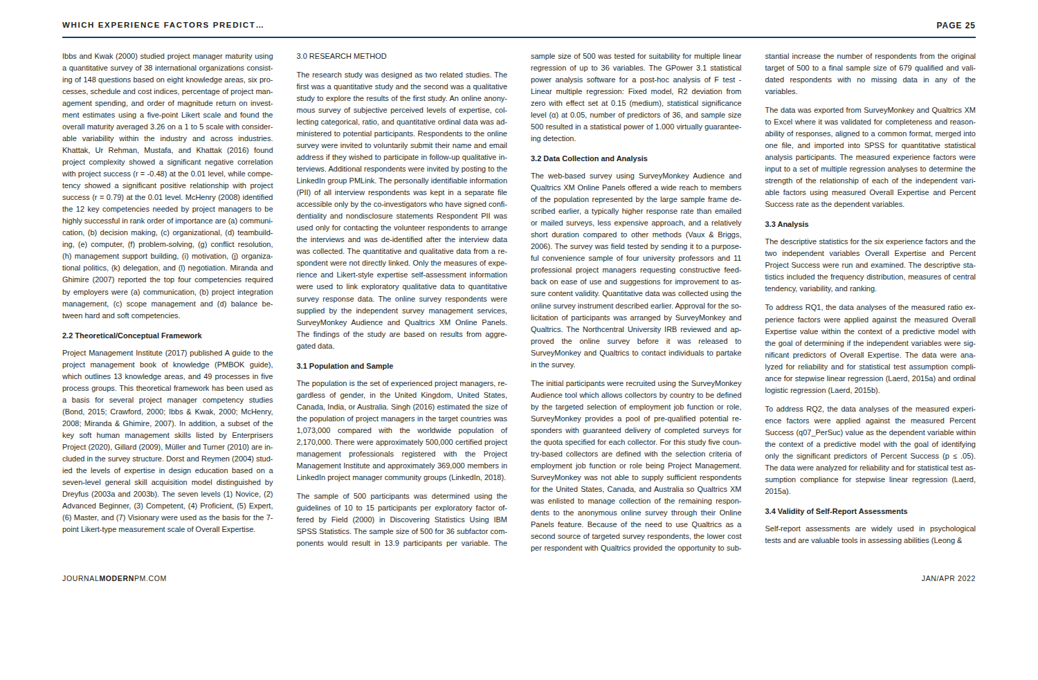Which experience factors predict…
PAGE 25
Ibbs and Kwak (2000) studied project manager maturity using a quantitative survey of 38 international organizations consisting of 148 questions based on eight knowledge areas, six processes, schedule and cost indices, percentage of project management spending, and order of magnitude return on investment estimates using a five-point Likert scale and found the overall maturity averaged 3.26 on a 1 to 5 scale with considerable variability within the industry and across industries. Khattak, Ur Rehman, Mustafa, and Khattak (2016) found project complexity showed a significant negative correlation with project success (r = -0.48) at the 0.01 level, while competency showed a significant positive relationship with project success (r = 0.79) at the 0.01 level. McHenry (2008) identified the 12 key competencies needed by project managers to be highly successful in rank order of importance are (a) communication, (b) decision making, (c) organizational, (d) teambuilding, (e) computer, (f) problem-solving, (g) conflict resolution, (h) management support building, (i) motivation, (j) organizational politics, (k) delegation, and (l) negotiation. Miranda and Ghimire (2007) reported the top four competencies required by employers were (a) communication, (b) project integration management, (c) scope management and (d) balance between hard and soft competencies.
2.2 Theoretical/Conceptual Framework
Project Management Institute (2017) published A guide to the project management book of knowledge (PMBOK guide), which outlines 13 knowledge areas, and 49 processes in five process groups. This theoretical framework has been used as a basis for several project manager competency studies (Bond, 2015; Crawford, 2000; Ibbs & Kwak, 2000; McHenry, 2008; Miranda & Ghimire, 2007). In addition, a subset of the key soft human management skills listed by Enterprisers Project (2020), Gillard (2009), Müller and Turner (2010) are included in the survey structure. Dorst and Reymen (2004) studied the levels of expertise in design education based on a seven-level general skill acquisition model distinguished by Dreyfus (2003a and 2003b). The seven levels (1) Novice, (2) Advanced Beginner, (3) Competent, (4) Proficient, (5) Expert, (6) Master, and (7) Visionary were used as the basis for the 7-point Likert-type measurement scale of Overall Expertise.
3.0 RESEARCH METHOD
The research study was designed as two related studies. The first was a quantitative study and the second was a qualitative study to explore the results of the first study. An online anonymous survey of subjective perceived levels of expertise, collecting categorical, ratio, and quantitative ordinal data was administered to potential participants. Respondents to the online survey were invited to voluntarily submit their name and email address if they wished to participate in follow-up qualitative interviews. Additional respondents were invited by posting to the LinkedIn group PMLink. The personally identifiable information (PII) of all interview respondents was kept in a separate file accessible only by the co-investigators who have signed confidentiality and nondisclosure statements Respondent PII was used only for contacting the volunteer respondents to arrange the interviews and was de-identified after the interview data was collected. The quantitative and qualitative data from a respondent were not directly linked. Only the measures of experience and Likert-style expertise self-assessment information were used to link exploratory qualitative data to quantitative survey response data. The online survey respondents were supplied by the independent survey management services, SurveyMonkey Audience and Qualtrics XM Online Panels. The findings of the study are based on results from aggregated data.
3.1 Population and Sample
The population is the set of experienced project managers, regardless of gender, in the United Kingdom, United States, Canada, India, or Australia. Singh (2016) estimated the size of the population of project managers in the target countries was 1,073,000 compared with the worldwide population of 2,170,000. There were approximately 500,000 certified project management professionals registered with the Project Management Institute and approximately 369,000 members in LinkedIn project manager community groups (LinkedIn, 2018).
The sample of 500 participants was determined using the guidelines of 10 to 15 participants per exploratory factor offered by Field (2000) in Discovering Statistics Using IBM SPSS Statistics. The sample size of 500 for 36 subfactor components would result in 13.9 participants per variable. The sample size of 500 was tested for suitability for multiple linear regression of up to 36 variables. The GPower 3.1 statistical power analysis software for a post-hoc analysis of F test - Linear multiple regression: Fixed model, R2 deviation from zero with effect set at 0.15 (medium), statistical significance level (α) at 0.05, number of predictors of 36, and sample size 500 resulted in a statistical power of 1.000 virtually guaranteeing detection.
3.2 Data Collection and Analysis
The web-based survey using SurveyMonkey Audience and Qualtrics XM Online Panels offered a wide reach to members of the population represented by the large sample frame described earlier, a typically higher response rate than emailed or mailed surveys, less expensive approach, and a relatively short duration compared to other methods (Vaux & Briggs, 2006). The survey was field tested by sending it to a purposeful convenience sample of four university professors and 11 professional project managers requesting constructive feedback on ease of use and suggestions for improvement to assure content validity. Quantitative data was collected using the online survey instrument described earlier. Approval for the solicitation of participants was arranged by SurveyMonkey and Qualtrics. The Northcentral University IRB reviewed and approved the online survey before it was released to SurveyMonkey and Qualtrics to contact individuals to partake in the survey.
The initial participants were recruited using the SurveyMonkey Audience tool which allows collectors by country to be defined by the targeted selection of employment job function or role, SurveyMonkey provides a pool of pre-qualified potential responders with guaranteed delivery of completed surveys for the quota specified for each collector. For this study five country-based collectors are defined with the selection criteria of employment job function or role being Project Management. SurveyMonkey was not able to supply sufficient respondents for the United States, Canada, and Australia so Qualtrics XM was enlisted to manage collection of the remaining respondents to the anonymous online survey through their Online Panels feature. Because of the need to use Qualtrics as a second source of targeted survey respondents, the lower cost per respondent with Qualtrics provided the opportunity to substantial increase the number of respondents from the original target of 500 to a final sample size of 679 qualified and validated respondents with no missing data in any of the variables.
The data was exported from SurveyMonkey and Qualtrics XM to Excel where it was validated for completeness and reasonability of responses, aligned to a common format, merged into one file, and imported into SPSS for quantitative statistical analysis participants. The measured experience factors were input to a set of multiple regression analyses to determine the strength of the relationship of each of the independent variable factors using measured Overall Expertise and Percent Success rate as the dependent variables.
3.3 Analysis
The descriptive statistics for the six experience factors and the two independent variables Overall Expertise and Percent Project Success were run and examined. The descriptive statistics included the frequency distribution, measures of central tendency, variability, and ranking.
To address RQ1, the data analyses of the measured ratio experience factors were applied against the measured Overall Expertise value within the context of a predictive model with the goal of determining if the independent variables were significant predictors of Overall Expertise. The data were analyzed for reliability and for statistical test assumption compliance for stepwise linear regression (Laerd, 2015a) and ordinal logistic regression (Laerd, 2015b).
To address RQ2, the data analyses of the measured experience factors were applied against the measured Percent Success (q07_PerSuc) value as the dependent variable within the context of a predictive model with the goal of identifying only the significant predictors of Percent Success (p ≤ .05). The data were analyzed for reliability and for statistical test assumption compliance for stepwise linear regression (Laerd, 2015a).
3.4 Validity of Self-Report Assessments
Self-report assessments are widely used in psychological tests and are valuable tools in assessing abilities (Leong &
JOURNALMODERNPM.COM
JAN/APR 2022